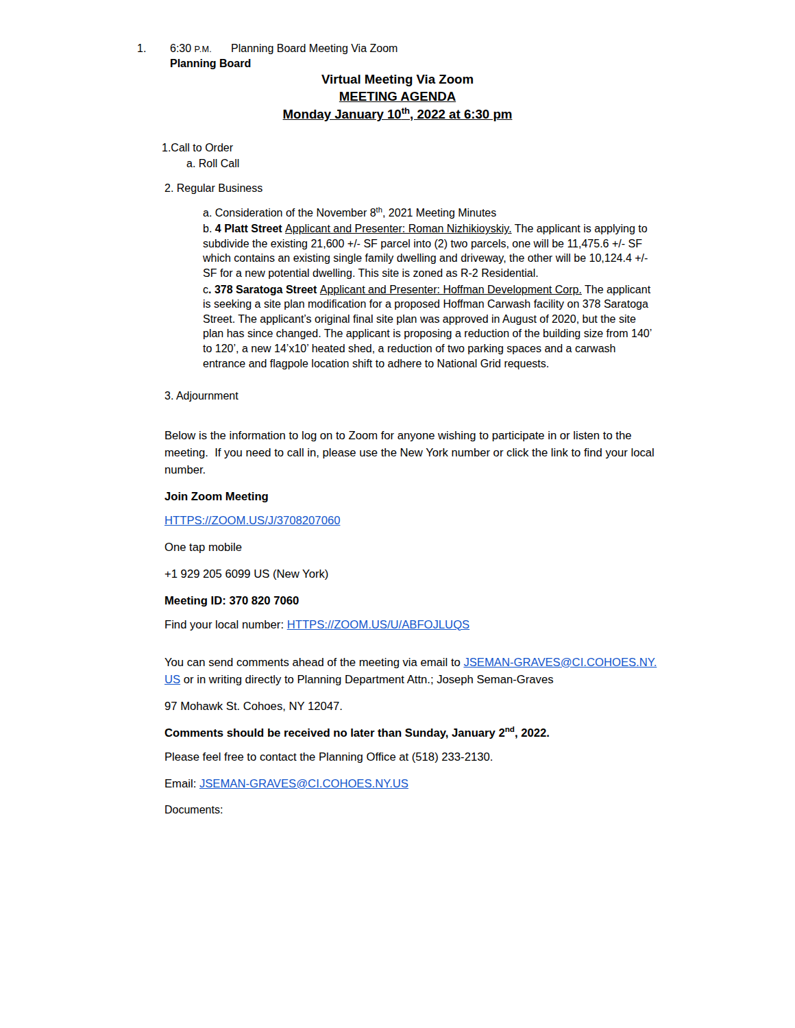1. 6:30 P.M. Planning Board Meeting Via Zoom
Planning Board
Virtual Meeting Via Zoom
MEETING AGENDA
Monday January 10th, 2022 at 6:30 pm
1.Call to Order
a. Roll Call
2. Regular Business
a. Consideration of the November 8th, 2021 Meeting Minutes
b. 4 Platt Street Applicant and Presenter: Roman Nizhikioyskiy. The applicant is applying to subdivide the existing 21,600 +/- SF parcel into (2) two parcels, one will be 11,475.6 +/- SF which contains an existing single family dwelling and driveway, the other will be 10,124.4 +/- SF for a new potential dwelling. This site is zoned as R‑2 Residential.
c. 378 Saratoga Street Applicant and Presenter: Hoffman Development Corp. The applicant is seeking a site plan modification for a proposed Hoffman Carwash facility on 378 Saratoga Street. The applicant’s original final site plan was approved in August of 2020, but the site plan has since changed. The applicant is proposing a reduction of the building size from 140’ to 120’, a new 14’x10’ heated shed, a reduction of two parking spaces and a carwash entrance and flagpole location shift to adhere to National Grid requests.
3. Adjournment
Below is the information to log on to Zoom for anyone wishing to participate in or listen to the meeting. If you need to call in, please use the New York number or click the link to find your local number.
Join Zoom Meeting
HTTPS://ZOOM.US/J/3708207060
One tap mobile
+1 929 205 6099 US (New York)
Meeting ID: 370 820 7060
Find your local number: HTTPS://ZOOM.US/U/ABFOJLUQS
You can send comments ahead of the meeting via email to JSEMAN-GRAVES@CI.COHOES.NY.US or in writing directly to Planning Department Attn.; Joseph Seman-Graves
97 Mohawk St. Cohoes, NY 12047.
Comments should be received no later than Sunday, January 2nd, 2022.
Please feel free to contact the Planning Office at (518) 233-2130.
Email: JSEMAN-GRAVES@CI.COHOES.NY.US
Documents: